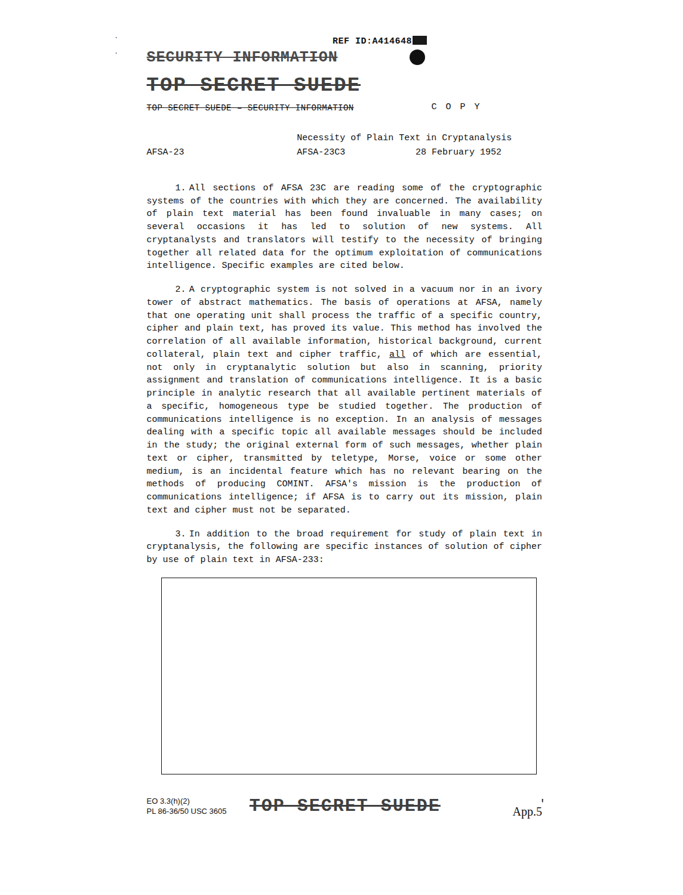.
.
REF ID:A414648
SECURITY INFORMATION
TOP SECRET SUEDE
TOP SECRET SUEDE – SECURITY INFORMATION
C O P Y
Necessity of Plain Text in Cryptanalysis
AFSA-23
AFSA-23C3
28 February 1952
1. All sections of AFSA 23C are reading some of the cryptographic systems of the countries with which they are concerned. The availability of plain text material has been found invaluable in many cases; on several occasions it has led to solution of new systems. All cryptanalysts and translators will testify to the necessity of bringing together all related data for the optimum exploitation of communications intelligence. Specific examples are cited below.
2. A cryptographic system is not solved in a vacuum nor in an ivory tower of abstract mathematics. The basis of operations at AFSA, namely that one operating unit shall process the traffic of a specific country, cipher and plain text, has proved its value. This method has involved the correlation of all available information, historical background, current collateral, plain text and cipher traffic, all of which are essential, not only in cryptanalytic solution but also in scanning, priority assignment and translation of communications intelligence. It is a basic principle in analytic research that all available pertinent materials of a specific, homogeneous type be studied together. The production of communications intelligence is no exception. In an analysis of messages dealing with a specific topic all available messages should be included in the study; the original external form of such messages, whether plain text or cipher, transmitted by teletype, Morse, voice or some other medium, is an incidental feature which has no relevant bearing on the methods of producing COMINT. AFSA's mission is the production of communications intelligence; if AFSA is to carry out its mission, plain text and cipher must not be separated.
3. In addition to the broad requirement for study of plain text in cryptanalysis, the following are specific instances of solution of cipher by use of plain text in AFSA-233:
EO 3.3(h)(2)
PL 86-36/50 USC 3605
TOP SECRET SUEDE
App.5
′